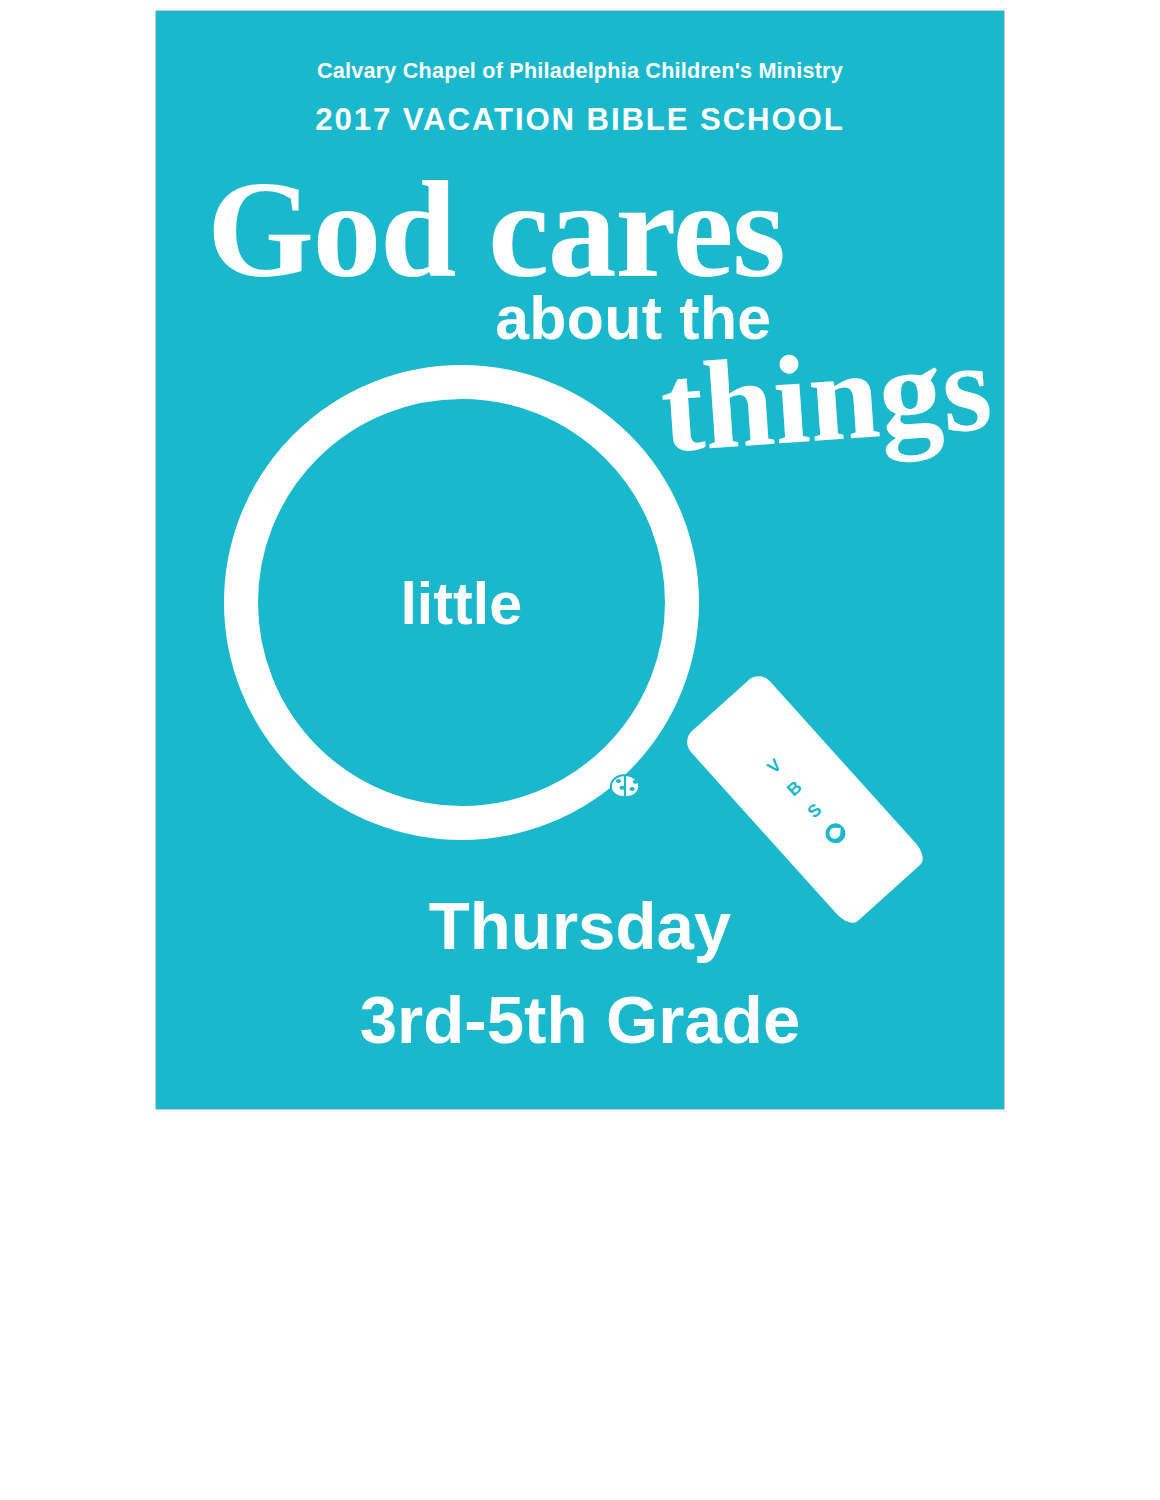Calvary Chapel of Philadelphia Children's Ministry
2017 VACATION BIBLE SCHOOL
God cares
about the
things
little
V B S
Thursday
3rd-5th Grade